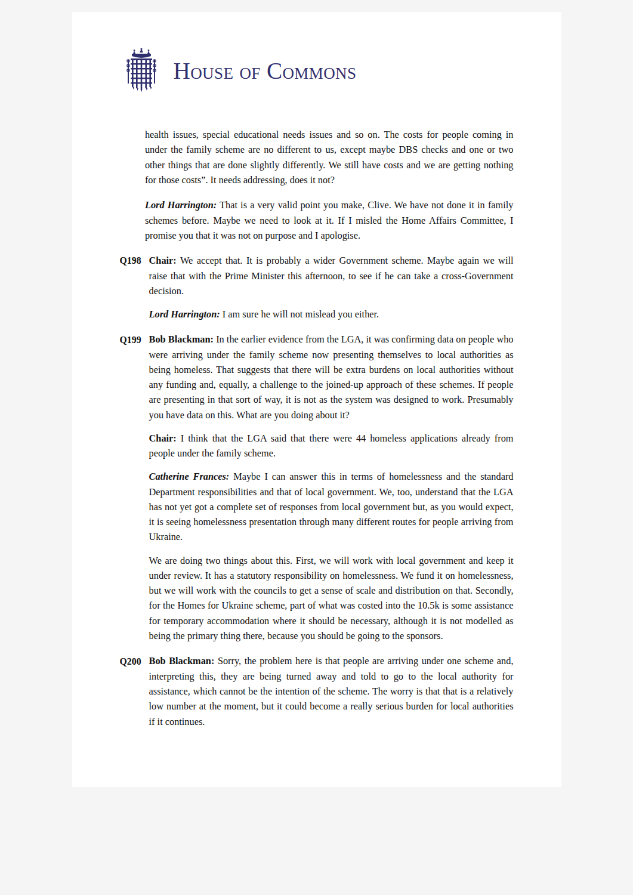House of Commons
health issues, special educational needs issues and so on. The costs for people coming in under the family scheme are no different to us, except maybe DBS checks and one or two other things that are done slightly differently. We still have costs and we are getting nothing for those costs”. It needs addressing, does it not?
Lord Harrington: That is a very valid point you make, Clive. We have not done it in family schemes before. Maybe we need to look at it. If I misled the Home Affairs Committee, I promise you that it was not on purpose and I apologise.
Q198
Chair: We accept that. It is probably a wider Government scheme. Maybe again we will raise that with the Prime Minister this afternoon, to see if he can take a cross-Government decision.
Lord Harrington: I am sure he will not mislead you either.
Q199
Bob Blackman: In the earlier evidence from the LGA, it was confirming data on people who were arriving under the family scheme now presenting themselves to local authorities as being homeless. That suggests that there will be extra burdens on local authorities without any funding and, equally, a challenge to the joined-up approach of these schemes. If people are presenting in that sort of way, it is not as the system was designed to work. Presumably you have data on this. What are you doing about it?
Chair: I think that the LGA said that there were 44 homeless applications already from people under the family scheme.
Catherine Frances: Maybe I can answer this in terms of homelessness and the standard Department responsibilities and that of local government. We, too, understand that the LGA has not yet got a complete set of responses from local government but, as you would expect, it is seeing homelessness presentation through many different routes for people arriving from Ukraine.
We are doing two things about this. First, we will work with local government and keep it under review. It has a statutory responsibility on homelessness. We fund it on homelessness, but we will work with the councils to get a sense of scale and distribution on that. Secondly, for the Homes for Ukraine scheme, part of what was costed into the 10.5k is some assistance for temporary accommodation where it should be necessary, although it is not modelled as being the primary thing there, because you should be going to the sponsors.
Q200
Bob Blackman: Sorry, the problem here is that people are arriving under one scheme and, interpreting this, they are being turned away and told to go to the local authority for assistance, which cannot be the intention of the scheme. The worry is that that is a relatively low number at the moment, but it could become a really serious burden for local authorities if it continues.